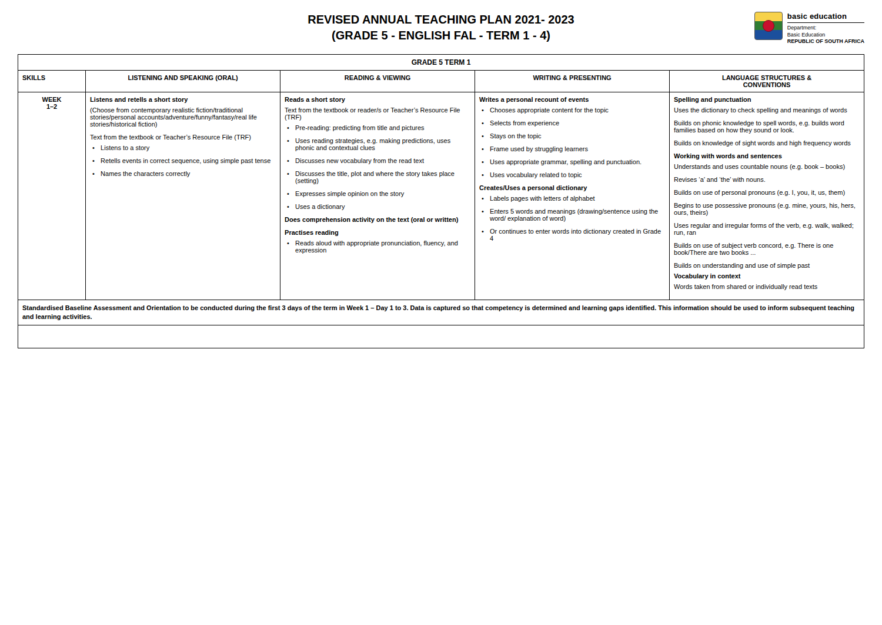REVISED ANNUAL TEACHING PLAN 2021- 2023
(GRADE 5 - ENGLISH FAL - TERM 1 - 4)
basic education
Department:
Basic Education
REPUBLIC OF SOUTH AFRICA
| GRADE 5 TERM 1 |
| SKILLS | LISTENING AND SPEAKING (ORAL) | READING & VIEWING | WRITING & PRESENTING | LANGUAGE STRUCTURES & CONVENTIONS |
| WEEK 1–2 | Listens and retells a short story (Choose from contemporary realistic fiction/traditional stories/personal accounts/adventure/funny/fantasy/real life stories/historical fiction) Text from the textbook or Teacher’s Resource File (TRF) Listens to a story Retells events in correct sequence, using simple past tense Names the characters correctly | Reads a short story Text from the textbook or reader/s or Teacher’s Resource File (TRF) Pre-reading: predicting from title and pictures Uses reading strategies, e.g. making predictions, uses phonic and contextual clues Discusses new vocabulary from the read text Discusses the title, plot and where the story takes place (setting) Expresses simple opinion on the story Uses a dictionary Does comprehension activity on the text (oral or written) Practises reading Reads aloud with appropriate pronunciation, fluency, and expression | Writes a personal recount of events Chooses appropriate content for the topic Selects from experience Stays on the topic Frame used by struggling learners Uses appropriate grammar, spelling and punctuation. Uses vocabulary related to topic Creates/Uses a personal dictionary Labels pages with letters of alphabet Enters 5 words and meanings (drawing/sentence using the word/ explanation of word) Or continues to enter words into dictionary created in Grade 4 | Spelling and punctuation Uses the dictionary to check spelling and meanings of words Builds on phonic knowledge to spell words, e.g. builds word families based on how they sound or look. Builds on knowledge of sight words and high frequency words Working with words and sentences Understands and uses countable nouns (e.g. book – books) Revises ‘a’ and ‘the’ with nouns. Builds on use of personal pronouns (e.g. I, you, it, us, them) Begins to use possessive pronouns (e.g. mine, yours, his, hers, ours, theirs) Uses regular and irregular forms of the verb, e.g. walk, walked; run, ran Builds on use of subject verb concord, e.g. There is one book/There are two books ... Builds on understanding and use of simple past Vocabulary in context Words taken from shared or individually read texts |
| Standardised Baseline Assessment and Orientation to be conducted during the first 3 days of the term in Week 1 – Day 1 to 3. Data is captured so that competency is determined and learning gaps identified. This information should be used to inform subsequent teaching and learning activities. |